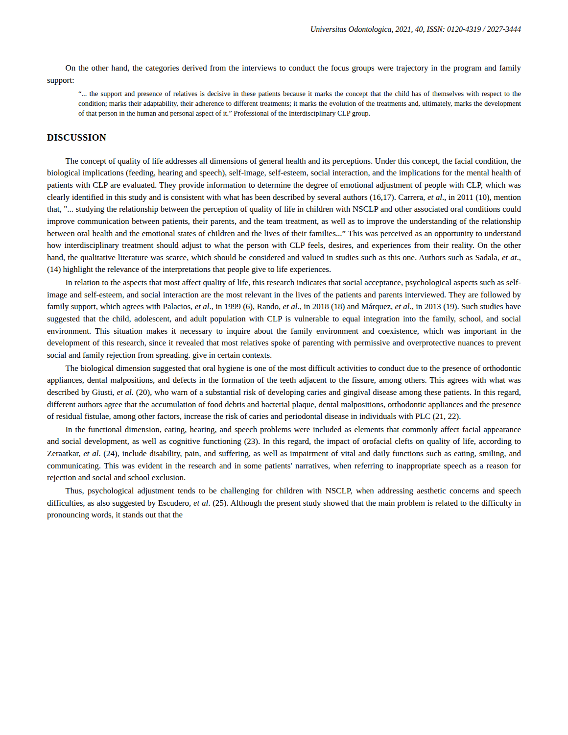Universitas Odontologica, 2021, 40, ISSN: 0120-4319 / 2027-3444
On the other hand, the categories derived from the interviews to conduct the focus groups were trajectory in the program and family support:
“... the support and presence of relatives is decisive in these patients because it marks the concept that the child has of themselves with respect to the condition; marks their adaptability, their adherence to different treatments; it marks the evolution of the treatments and, ultimately, marks the development of that person in the human and personal aspect of it.” Professional of the Interdisciplinary CLP group.
DISCUSSION
The concept of quality of life addresses all dimensions of general health and its perceptions. Under this concept, the facial condition, the biological implications (feeding, hearing and speech), self-image, self-esteem, social interaction, and the implications for the mental health of patients with CLP are evaluated. They provide information to determine the degree of emotional adjustment of people with CLP, which was clearly identified in this study and is consistent with what has been described by several authors (16,17). Carrera, et al., in 2011 (10), mention that, "... studying the relationship between the perception of quality of life in children with NSCLP and other associated oral conditions could improve communication between patients, their parents, and the team treatment, as well as to improve the understanding of the relationship between oral health and the emotional states of children and the lives of their families...” This was perceived as an opportunity to understand how interdisciplinary treatment should adjust to what the person with CLP feels, desires, and experiences from their reality. On the other hand, the qualitative literature was scarce, which should be considered and valued in studies such as this one. Authors such as Sadala, et at., (14) highlight the relevance of the interpretations that people give to life experiences.
In relation to the aspects that most affect quality of life, this research indicates that social acceptance, psychological aspects such as self-image and self-esteem, and social interaction are the most relevant in the lives of the patients and parents interviewed. They are followed by family support, which agrees with Palacios, et al., in 1999 (6), Rando, et al., in 2018 (18) and Márquez, et al., in 2013 (19). Such studies have suggested that the child, adolescent, and adult population with CLP is vulnerable to equal integration into the family, school, and social environment. This situation makes it necessary to inquire about the family environment and coexistence, which was important in the development of this research, since it revealed that most relatives spoke of parenting with permissive and overprotective nuances to prevent social and family rejection from spreading. give in certain contexts.
The biological dimension suggested that oral hygiene is one of the most difficult activities to conduct due to the presence of orthodontic appliances, dental malpositions, and defects in the formation of the teeth adjacent to the fissure, among others. This agrees with what was described by Giusti, et al. (20), who warn of a substantial risk of developing caries and gingival disease among these patients. In this regard, different authors agree that the accumulation of food debris and bacterial plaque, dental malpositions, orthodontic appliances and the presence of residual fistulae, among other factors, increase the risk of caries and periodontal disease in individuals with PLC (21, 22).
In the functional dimension, eating, hearing, and speech problems were included as elements that commonly affect facial appearance and social development, as well as cognitive functioning (23). In this regard, the impact of orofacial clefts on quality of life, according to Zeraatkar, et al. (24), include disability, pain, and suffering, as well as impairment of vital and daily functions such as eating, smiling, and communicating. This was evident in the research and in some patients' narratives, when referring to inappropriate speech as a reason for rejection and social and school exclusion.
Thus, psychological adjustment tends to be challenging for children with NSCLP, when addressing aesthetic concerns and speech difficulties, as also suggested by Escudero, et al. (25). Although the present study showed that the main problem is related to the difficulty in pronouncing words, it stands out that the